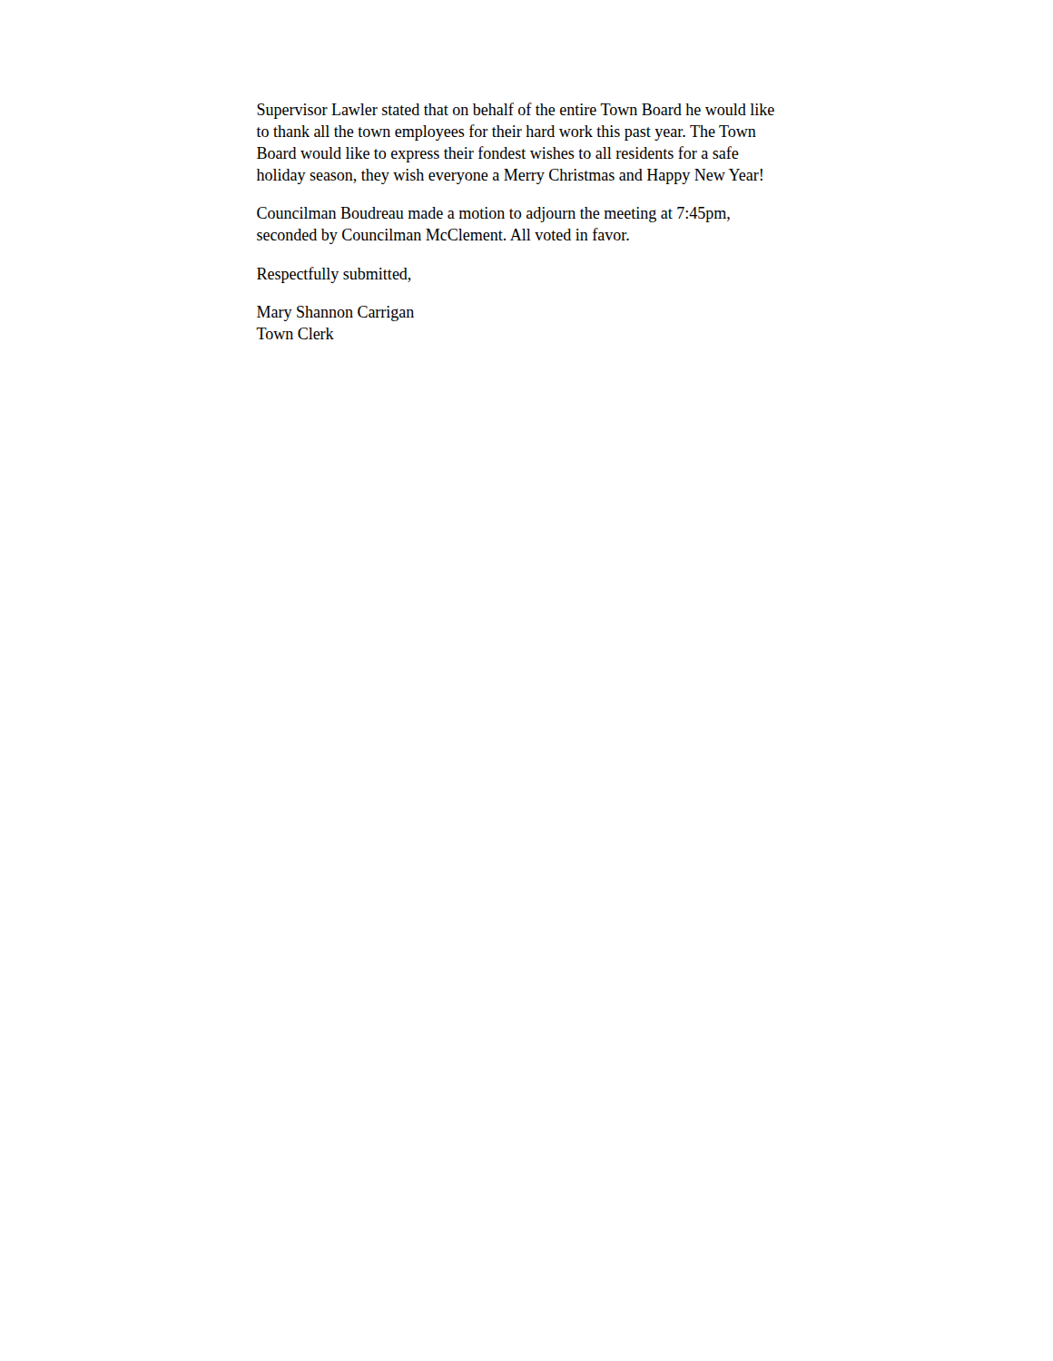Supervisor Lawler stated that on behalf of the entire Town Board he would like to thank all the town employees for their hard work this past year. The Town Board would like to express their fondest wishes to all residents for a safe holiday season, they wish everyone a Merry Christmas and Happy New Year!
Councilman Boudreau made a motion to adjourn the meeting at 7:45pm, seconded by Councilman McClement. All voted in favor.
Respectfully submitted,
Mary Shannon Carrigan Town Clerk